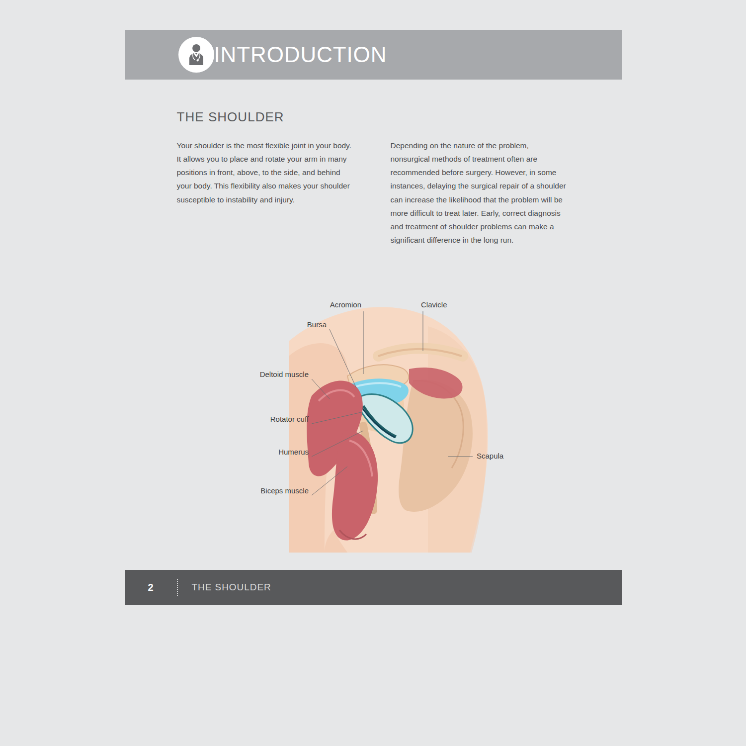Introduction
The Shoulder
Your shoulder is the most flexible joint in your body. It allows you to place and rotate your arm in many positions in front, above, to the side, and behind your body. This flexibility also makes your shoulder susceptible to instability and injury.
Depending on the nature of the problem, nonsurgical methods of treatment often are recommended before surgery. However, in some instances, delaying the surgical repair of a shoulder can increase the likelihood that the problem will be more difficult to treat later. Early, correct diagnosis and treatment of shoulder problems can make a significant difference in the long run.
Anatomy of the shoulder Illustration of the shoulder showing the acromion, clavicle, bursa, deltoid muscle, rotator cuff, humerus, biceps muscle and scapula. Acromion Clavicle Bursa Deltoid muscle Rotator cuff Humerus Biceps muscle Scapula
2
The Shoulder